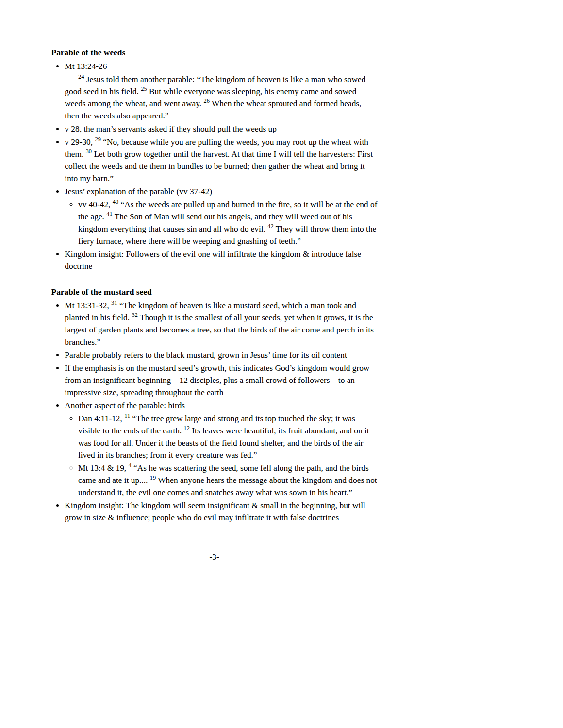Parable of the weeds
Mt 13:24-26 24 Jesus told them another parable: “The kingdom of heaven is like a man who sowed good seed in his field. 25 But while everyone was sleeping, his enemy came and sowed weeds among the wheat, and went away. 26 When the wheat sprouted and formed heads, then the weeds also appeared.”
v 28, the man’s servants asked if they should pull the weeds up
v 29-30, 29 “No, because while you are pulling the weeds, you may root up the wheat with them. 30 Let both grow together until the harvest. At that time I will tell the harvesters: First collect the weeds and tie them in bundles to be burned; then gather the wheat and bring it into my barn.”
Jesus’ explanation of the parable (vv 37-42)
vv 40-42, 40 “As the weeds are pulled up and burned in the fire, so it will be at the end of the age. 41 The Son of Man will send out his angels, and they will weed out of his kingdom everything that causes sin and all who do evil. 42 They will throw them into the fiery furnace, where there will be weeping and gnashing of teeth.”
Kingdom insight: Followers of the evil one will infiltrate the kingdom & introduce false doctrine
Parable of the mustard seed
Mt 13:31-32, 31 “The kingdom of heaven is like a mustard seed, which a man took and planted in his field. 32 Though it is the smallest of all your seeds, yet when it grows, it is the largest of garden plants and becomes a tree, so that the birds of the air come and perch in its branches.”
Parable probably refers to the black mustard, grown in Jesus’ time for its oil content
If the emphasis is on the mustard seed’s growth, this indicates God’s kingdom would grow from an insignificant beginning – 12 disciples, plus a small crowd of followers – to an impressive size, spreading throughout the earth
Another aspect of the parable: birds
Dan 4:11-12, 11 “The tree grew large and strong and its top touched the sky; it was visible to the ends of the earth. 12 Its leaves were beautiful, its fruit abundant, and on it was food for all. Under it the beasts of the field found shelter, and the birds of the air lived in its branches; from it every creature was fed.”
Mt 13:4 & 19, 4 “As he was scattering the seed, some fell along the path, and the birds came and ate it up.... 19 When anyone hears the message about the kingdom and does not understand it, the evil one comes and snatches away what was sown in his heart.”
Kingdom insight: The kingdom will seem insignificant & small in the beginning, but will grow in size & influence; people who do evil may infiltrate it with false doctrines
-3-